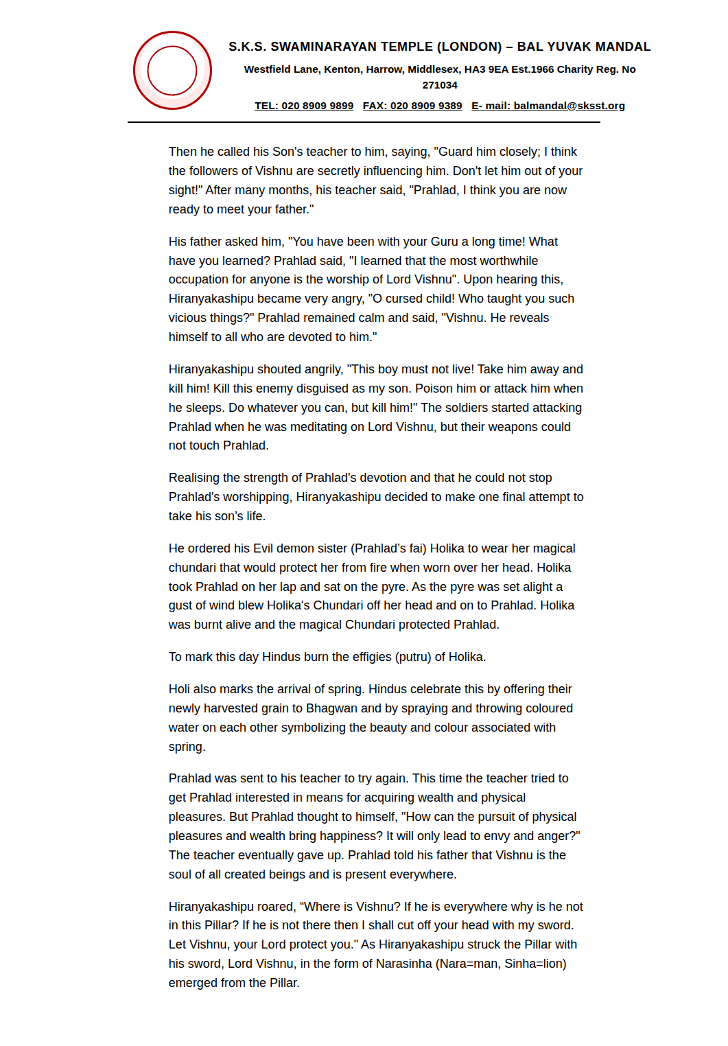S.K.S. SWAMINARAYAN TEMPLE (LONDON) – BAL YUVAK MANDAL
Westfield Lane, Kenton, Harrow, Middlesex, HA3 9EA Est.1966 Charity Reg. No 271034
TEL: 020 8909 9899 FAX: 020 8909 9389 E- mail: balmandal@sksst.org
Then he called his Son's teacher to him, saying, "Guard him closely; I think the followers of Vishnu are secretly influencing him. Don't let him out of your sight!" After many months, his teacher said, "Prahlad, I think you are now ready to meet your father."
His father asked him, "You have been with your Guru a long time! What have you learned? Prahlad said, "I learned that the most worthwhile occupation for anyone is the worship of Lord Vishnu". Upon hearing this, Hiranyakashipu became very angry, "O cursed child! Who taught you such vicious things?" Prahlad remained calm and said, "Vishnu. He reveals himself to all who are devoted to him."
Hiranyakashipu shouted angrily, "This boy must not live! Take him away and kill him! Kill this enemy disguised as my son. Poison him or attack him when he sleeps. Do whatever you can, but kill him!" The soldiers started attacking Prahlad when he was meditating on Lord Vishnu, but their weapons could not touch Prahlad.
Realising the strength of Prahlad's devotion and that he could not stop Prahlad's worshipping, Hiranyakashipu decided to make one final attempt to take his son’s life.
He ordered his Evil demon sister (Prahlad’s fai) Holika to wear her magical chundari that would protect her from fire when worn over her head. Holika took Prahlad on her lap and sat on the pyre. As the pyre was set alight a gust of wind blew Holika's Chundari off her head and on to Prahlad. Holika was burnt alive and the magical Chundari protected Prahlad.
To mark this day Hindus burn the effigies (putru) of Holika.
Holi also marks the arrival of spring. Hindus celebrate this by offering their newly harvested grain to Bhagwan and by spraying and throwing coloured water on each other symbolizing the beauty and colour associated with spring.
Prahlad was sent to his teacher to try again. This time the teacher tried to get Prahlad interested in means for acquiring wealth and physical pleasures. But Prahlad thought to himself, "How can the pursuit of physical pleasures and wealth bring happiness? It will only lead to envy and anger?" The teacher eventually gave up. Prahlad told his father that Vishnu is the soul of all created beings and is present everywhere.
Hiranyakashipu roared, “Where is Vishnu? If he is everywhere why is he not in this Pillar? If he is not there then I shall cut off your head with my sword. Let Vishnu, your Lord protect you." As Hiranyakashipu struck the Pillar with his sword, Lord Vishnu, in the form of Narasinha (Nara=man, Sinha=lion) emerged from the Pillar.